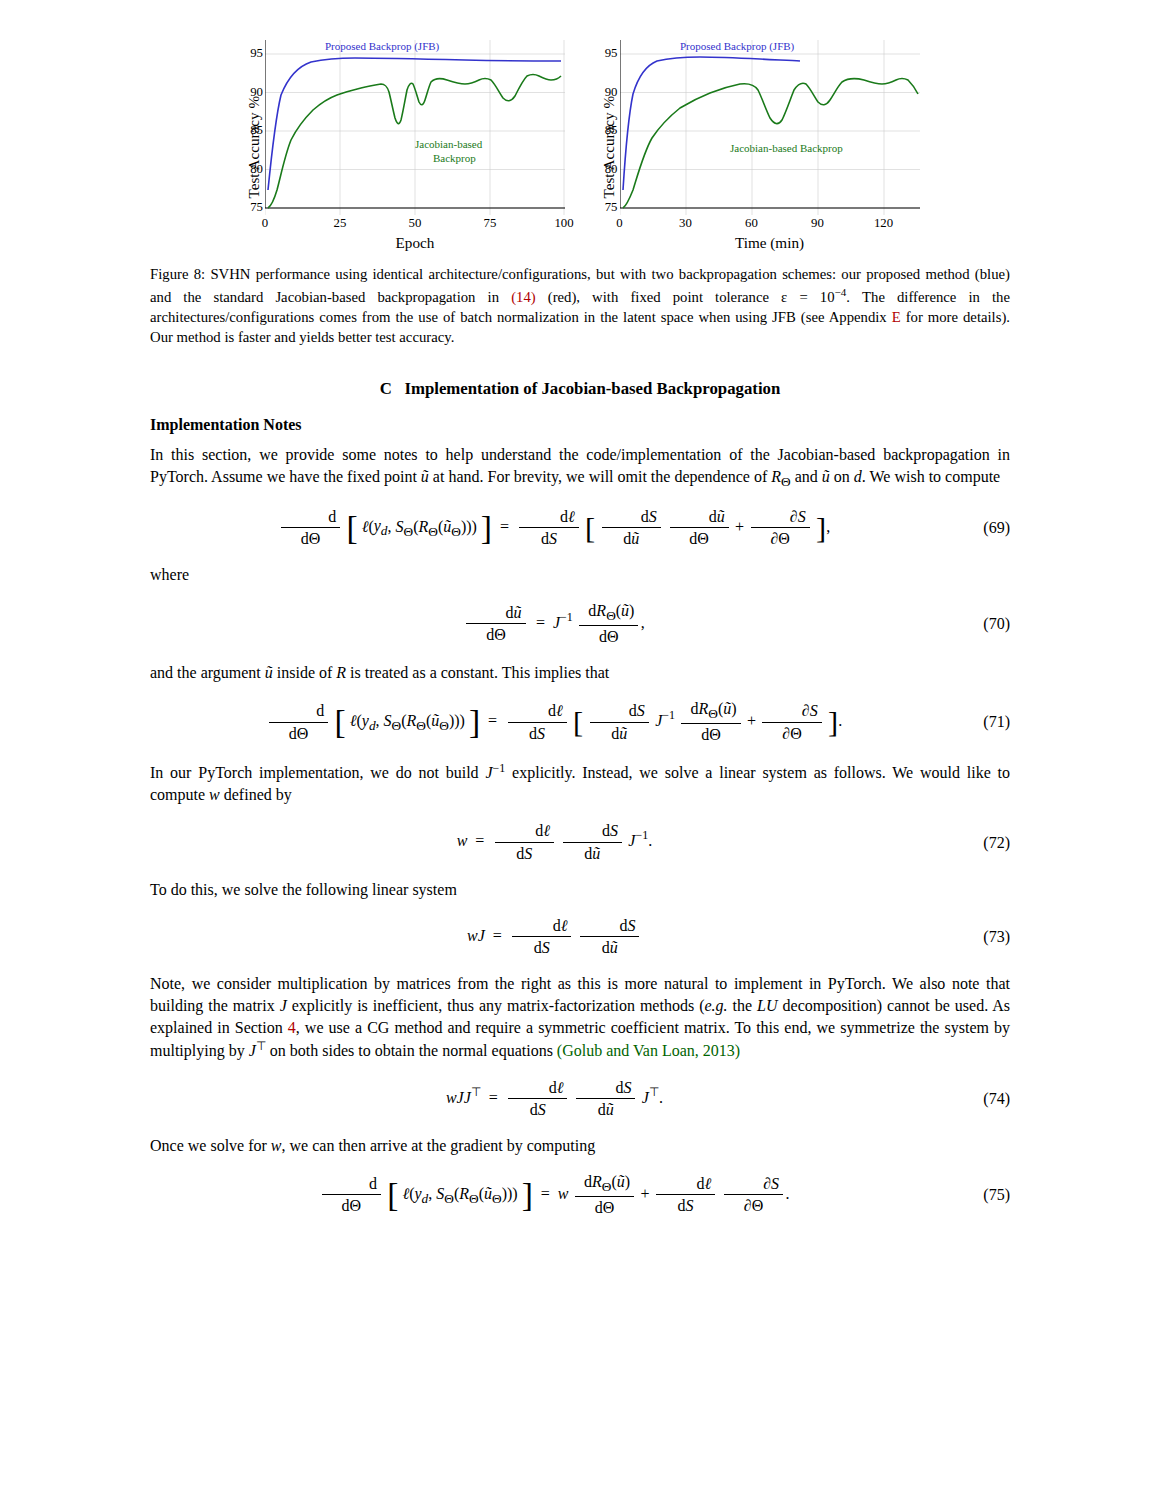Test Accuracy %
95 90 85 80 75
Proposed Backprop (JFB) Jacobian-based Backprop
0 25 50 75 100
Epoch
Test Accuracy %
95 90 85 80 75
Proposed Backprop (JFB) Jacobian-based Backprop
0 30 60 90 120
Time (min)
Figure 8: SVHN performance using identical architecture/configurations, but with two backpropagation schemes: our proposed method (blue) and the standard Jacobian-based backpropagation in (14) (red), with fixed point tolerance ε = 10−4. The difference in the architectures/configurations comes from the use of batch normalization in the latent space when using JFB (see Appendix E for more details). Our method is faster and yields better test accuracy.
C Implementation of Jacobian-based Backpropagation
Implementation Notes
In this section, we provide some notes to help understand the code/implementation of the Jacobian-based backpropagation in PyTorch. Assume we have the fixed point ũ at hand. For brevity, we will omit the dependence of RΘ and ũ on d. We wish to compute
ddΘ [ ℓ(yd, SΘ(RΘ(ũΘ))) ] = dℓ dS [ dS dũ dũ dΘ + ∂S∂Θ ],
(69)
where
dũ dΘ = J−1 dRΘ(ũ) dΘ,
(70)
and the argument ũ inside of R is treated as a constant. This implies that
ddΘ [ ℓ(yd, SΘ(RΘ(ũΘ))) ] = dℓ dS [ dS dũ J−1 dRΘ(ũ) dΘ + ∂S∂Θ ].
(71)
In our PyTorch implementation, we do not build J−1 explicitly. Instead, we solve a linear system as follows. We would like to compute w defined by
w = dℓ dS dS dũ J−1.
(72)
To do this, we solve the following linear system
wJ = dℓ dS dS dũ
(73)
Note, we consider multiplication by matrices from the right as this is more natural to implement in PyTorch. We also note that building the matrix J explicitly is inefficient, thus any matrix-factorization methods (e.g. the LU decomposition) cannot be used. As explained in Section 4, we use a CG method and require a symmetric coefficient matrix. To this end, we symmetrize the system by multiplying by J⊤ on both sides to obtain the normal equations (Golub and Van Loan, 2013)
wJJ⊤ = dℓ dS dS dũ J⊤.
(74)
Once we solve for w, we can then arrive at the gradient by computing
ddΘ [ ℓ(yd, SΘ(RΘ(ũΘ))) ] = w dRΘ(ũ) dΘ + dℓ dS ∂S∂Θ.
(75)